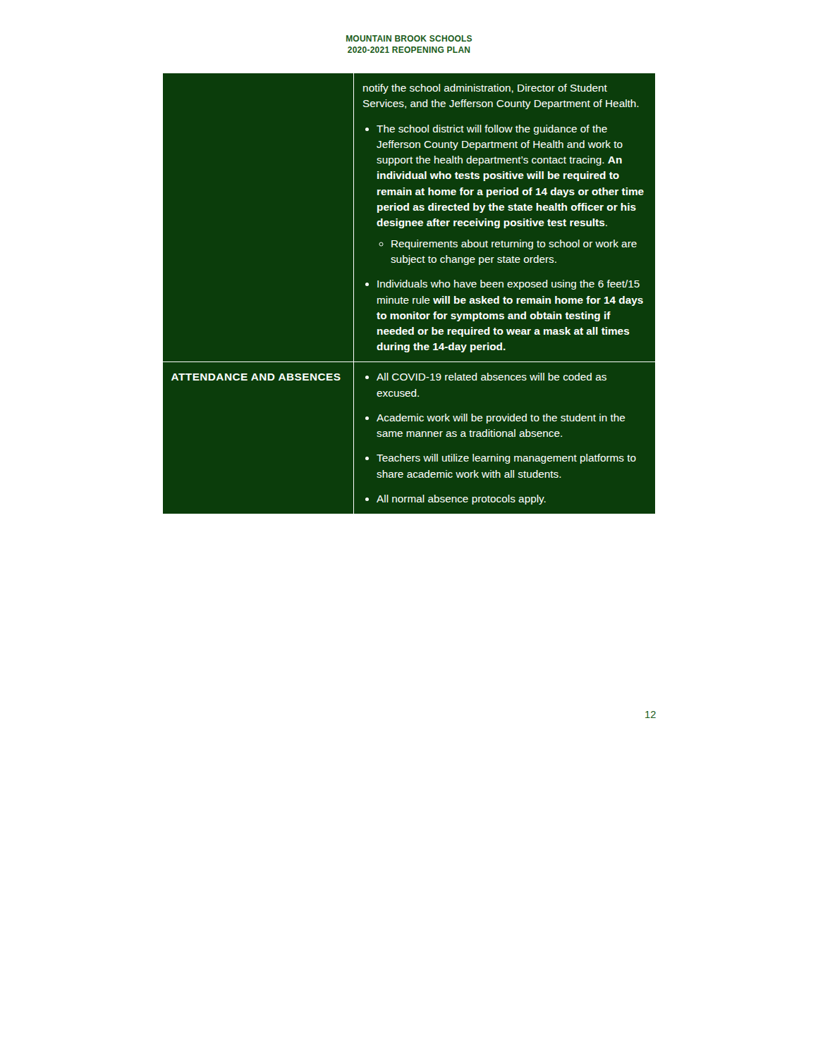MOUNTAIN BROOK SCHOOLS
2020-2021 REOPENING PLAN
| | notify the school administration, Director of Student Services, and the Jefferson County Department of Health. The school district will follow the guidance of the Jefferson County Department of Health and work to support the health department’s contact tracing. An individual who tests positive will be required to remain at home for a period of 14 days or other time period as directed by the state health officer or his designee after receiving positive test results . Requirements about returning to school or work are subject to change per state orders. Individuals who have been exposed using the 6 feet/15 minute rule will be asked to remain home for 14 days to monitor for symptoms and obtain testing if needed or be required to wear a mask at all times during the 14-day period. |
| ATTENDANCE AND ABSENCES | All COVID-19 related absences will be coded as excused. Academic work will be provided to the student in the same manner as a traditional absence. Teachers will utilize learning management platforms to share academic work with all students. All normal absence protocols apply. |
12